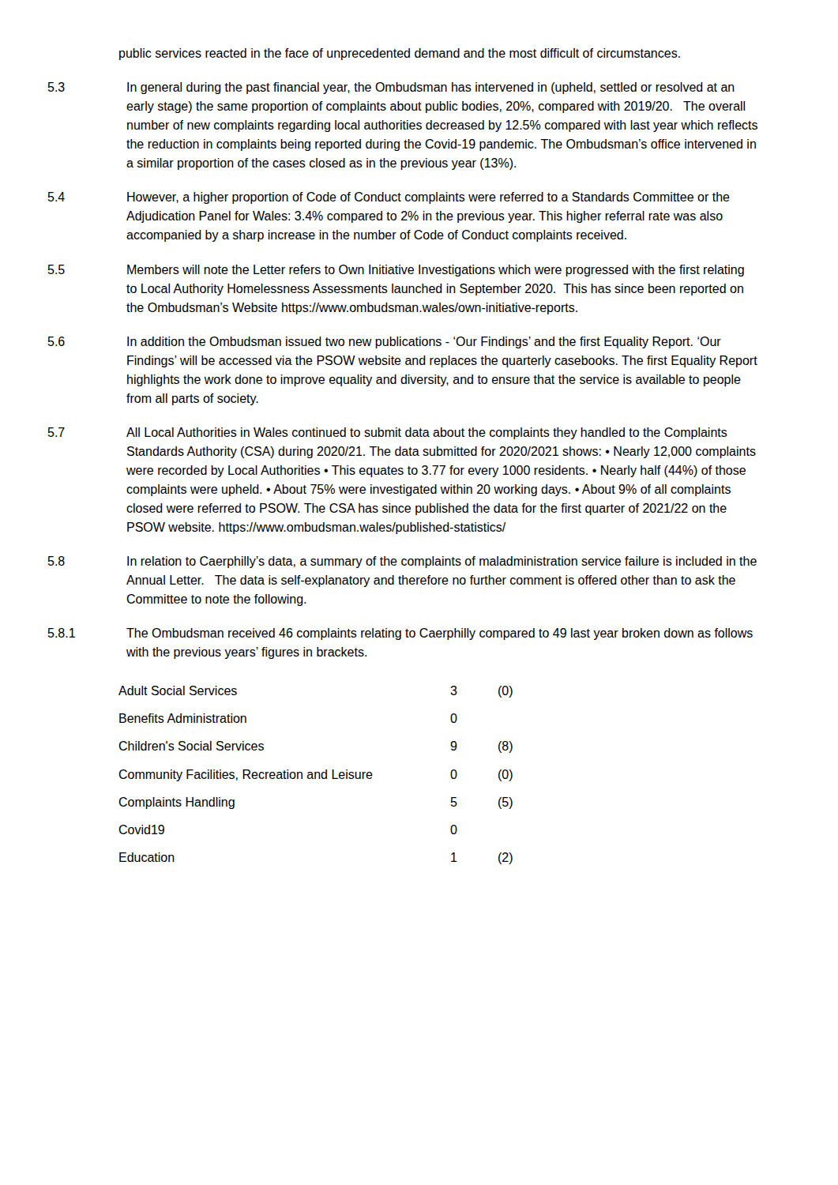public services reacted in the face of unprecedented demand and the most difficult of circumstances.
5.3
In general during the past financial year, the Ombudsman has intervened in (upheld, settled or resolved at an early stage) the same proportion of complaints about public bodies, 20%, compared with 2019/20. The overall number of new complaints regarding local authorities decreased by 12.5% compared with last year which reflects the reduction in complaints being reported during the Covid-19 pandemic. The Ombudsman’s office intervened in a similar proportion of the cases closed as in the previous year (13%).
5.4
However, a higher proportion of Code of Conduct complaints were referred to a Standards Committee or the Adjudication Panel for Wales: 3.4% compared to 2% in the previous year. This higher referral rate was also accompanied by a sharp increase in the number of Code of Conduct complaints received.
5.5
Members will note the Letter refers to Own Initiative Investigations which were progressed with the first relating to Local Authority Homelessness Assessments launched in September 2020. This has since been reported on the Ombudsman’s Website https://www.ombudsman.wales/own-initiative-reports.
5.6
In addition the Ombudsman issued two new publications - ‘Our Findings’ and the first Equality Report. ‘Our Findings’ will be accessed via the PSOW website and replaces the quarterly casebooks. The first Equality Report highlights the work done to improve equality and diversity, and to ensure that the service is available to people from all parts of society.
5.7
All Local Authorities in Wales continued to submit data about the complaints they handled to the Complaints Standards Authority (CSA) during 2020/21. The data submitted for 2020/2021 shows: • Nearly 12,000 complaints were recorded by Local Authorities • This equates to 3.77 for every 1000 residents. • Nearly half (44%) of those complaints were upheld. • About 75% were investigated within 20 working days. • About 9% of all complaints closed were referred to PSOW. The CSA has since published the data for the first quarter of 2021/22 on the PSOW website. https://www.ombudsman.wales/published-statistics/
5.8
In relation to Caerphilly’s data, a summary of the complaints of maladministration service failure is included in the Annual Letter. The data is self-explanatory and therefore no further comment is offered other than to ask the Committee to note the following.
5.8.1
The Ombudsman received 46 complaints relating to Caerphilly compared to 49 last year broken down as follows with the previous years’ figures in brackets.
| Adult Social Services | 3 | (0) |
| Benefits Administration | 0 | |
| Children's Social Services | 9 | (8) |
| Community Facilities, Recreation and Leisure | 0 | (0) |
| Complaints Handling | 5 | (5) |
| Covid19 | 0 | |
| Education | 1 | (2) |